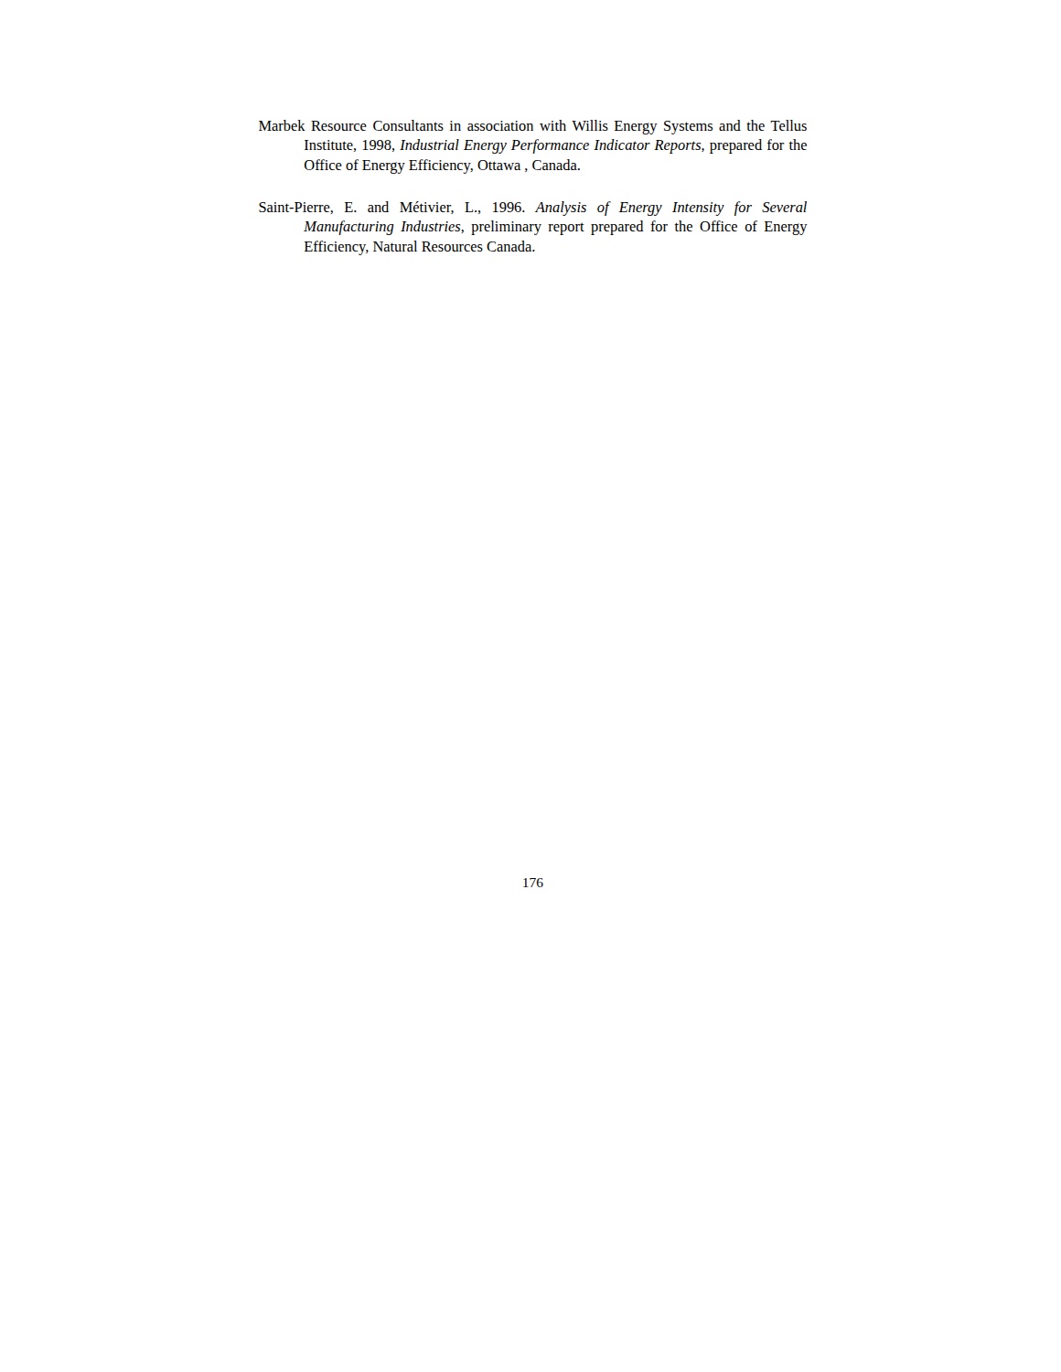Marbek Resource Consultants in association with Willis Energy Systems and the Tellus Institute, 1998, Industrial Energy Performance Indicator Reports, prepared for the Office of Energy Efficiency, Ottawa , Canada.
Saint-Pierre, E. and Métivier, L., 1996. Analysis of Energy Intensity for Several Manufacturing Industries, preliminary report prepared for the Office of Energy Efficiency, Natural Resources Canada.
176